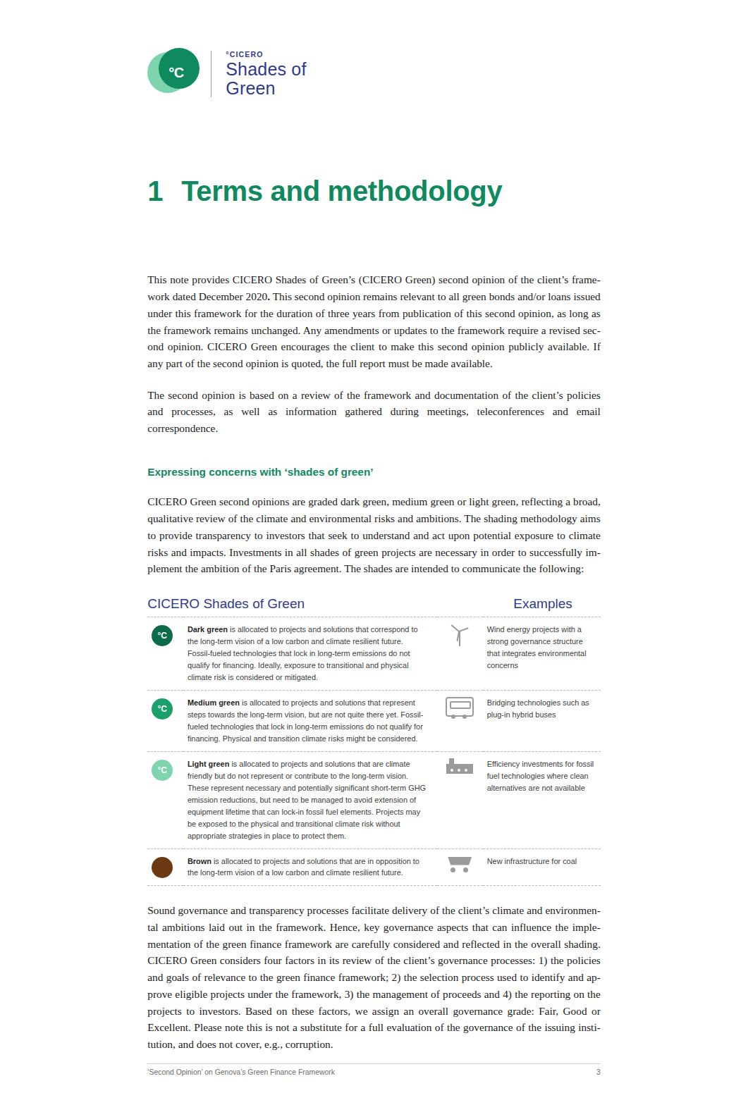°C
°CICERO
Shades of
Green
1 Terms and methodology
This note provides CICERO Shades of Green’s (CICERO Green) second opinion of the client’s framework dated December 2020. This second opinion remains relevant to all green bonds and/or loans issued under this framework for the duration of three years from publication of this second opinion, as long as the framework remains unchanged. Any amendments or updates to the framework require a revised second opinion. CICERO Green encourages the client to make this second opinion publicly available. If any part of the second opinion is quoted, the full report must be made available.
The second opinion is based on a review of the framework and documentation of the client’s policies and processes, as well as information gathered during meetings, teleconferences and email correspondence.
Expressing concerns with ‘shades of green’
CICERO Green second opinions are graded dark green, medium green or light green, reflecting a broad, qualitative review of the climate and environmental risks and ambitions. The shading methodology aims to provide transparency to investors that seek to understand and act upon potential exposure to climate risks and impacts. Investments in all shades of green projects are necessary in order to successfully implement the ambition of the Paris agreement. The shades are intended to communicate the following:
CICERO Shades of Green
Examples
| °C | Dark green is allocated to projects and solutions that correspond to the long-term vision of a low carbon and climate resilient future. Fossil-fueled technologies that lock in long-term emissions do not qualify for financing. Ideally, exposure to transitional and physical climate risk is considered or mitigated. | | Wind energy projects with a strong governance structure that integrates environmental concerns |
| °C | Medium green is allocated to projects and solutions that represent steps towards the long-term vision, but are not quite there yet. Fossil-fueled technologies that lock in long-term emissions do not qualify for financing. Physical and transition climate risks might be considered. | | Bridging technologies such as plug-in hybrid buses |
| °C | Light green is allocated to projects and solutions that are climate friendly but do not represent or contribute to the long-term vision. These represent necessary and potentially significant short-term GHG emission reductions, but need to be managed to avoid extension of equipment lifetime that can lock-in fossil fuel elements. Projects may be exposed to the physical and transitional climate risk without appropriate strategies in place to protect them. | | Efficiency investments for fossil fuel technologies where clean alternatives are not available |
| | Brown is allocated to projects and solutions that are in opposition to the long-term vision of a low carbon and climate resilient future. | | New infrastructure for coal |
Sound governance and transparency processes facilitate delivery of the client’s climate and environmental ambitions laid out in the framework. Hence, key governance aspects that can influence the implementation of the green finance framework are carefully considered and reflected in the overall shading. CICERO Green considers four factors in its review of the client’s governance processes: 1) the policies and goals of relevance to the green finance framework; 2) the selection process used to identify and approve eligible projects under the framework, 3) the management of proceeds and 4) the reporting on the projects to investors. Based on these factors, we assign an overall governance grade: Fair, Good or Excellent. Please note this is not a substitute for a full evaluation of the governance of the issuing institution, and does not cover, e.g., corruption.
‘Second Opinion’ on Genova’s Green Finance Framework
3